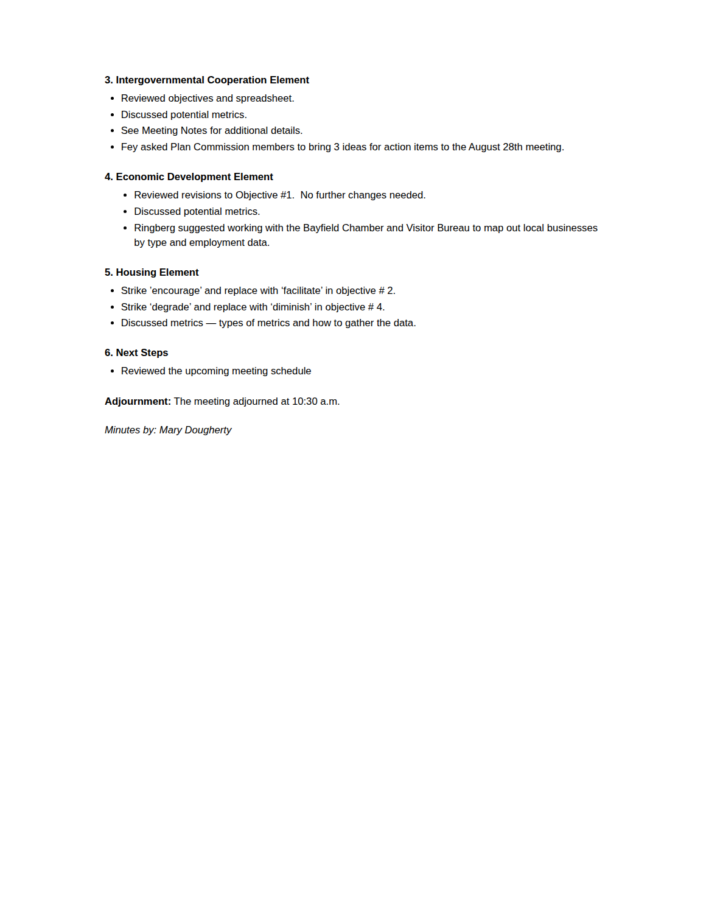3. Intergovernmental Cooperation Element
Reviewed objectives and spreadsheet.
Discussed potential metrics.
See Meeting Notes for additional details.
Fey asked Plan Commission members to bring 3 ideas for action items to the August 28th meeting.
4. Economic Development Element
Reviewed revisions to Objective #1. No further changes needed.
Discussed potential metrics.
Ringberg suggested working with the Bayfield Chamber and Visitor Bureau to map out local businesses by type and employment data.
5. Housing Element
Strike ’encourage’ and replace with ‘facilitate’ in objective # 2.
Strike ‘degrade’ and replace with ‘diminish’ in objective # 4.
Discussed metrics — types of metrics and how to gather the data.
6. Next Steps
Reviewed the upcoming meeting schedule
Adjournment: The meeting adjourned at 10:30 a.m.
Minutes by: Mary Dougherty